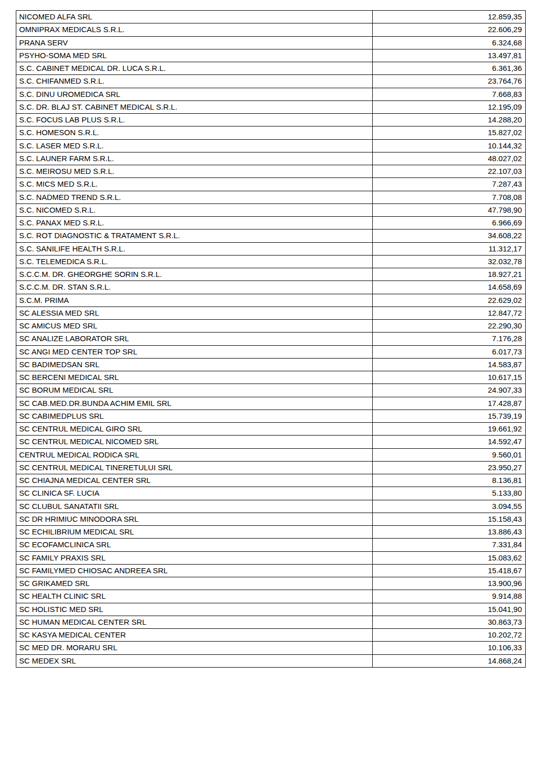| NICOMED ALFA SRL | 12.859,35 |
| OMNIPRAX MEDICALS S.R.L. | 22.606,29 |
| PRANA SERV | 6.324,68 |
| PSYHO-SOMA MED SRL | 13.497,81 |
| S.C. CABINET MEDICAL DR. LUCA S.R.L. | 6.361,36 |
| S.C. CHIFANMED S.R.L. | 23.764,76 |
| S.C. DINU UROMEDICA SRL | 7.668,83 |
| S.C. DR. BLAJ ST. CABINET MEDICAL S.R.L. | 12.195,09 |
| S.C. FOCUS LAB PLUS S.R.L. | 14.288,20 |
| S.C. HOMESON S.R.L. | 15.827,02 |
| S.C. LASER MED S.R.L. | 10.144,32 |
| S.C. LAUNER FARM S.R.L. | 48.027,02 |
| S.C. MEIROSU MED S.R.L. | 22.107,03 |
| S.C. MICS MED S.R.L. | 7.287,43 |
| S.C. NADMED TREND S.R.L. | 7.708,08 |
| S.C. NICOMED S.R.L. | 47.798,90 |
| S.C. PANAX MED S.R.L. | 6.966,69 |
| S.C. ROT DIAGNOSTIC & TRATAMENT S.R.L. | 34.608,22 |
| S.C. SANILIFE HEALTH S.R.L. | 11.312,17 |
| S.C. TELEMEDICA S.R.L. | 32.032,78 |
| S.C.C.M. DR. GHEORGHE SORIN S.R.L. | 18.927,21 |
| S.C.C.M. DR. STAN S.R.L. | 14.658,69 |
| S.C.M. PRIMA | 22.629,02 |
| SC ALESSIA MED SRL | 12.847,72 |
| SC AMICUS MED SRL | 22.290,30 |
| SC ANALIZE LABORATOR SRL | 7.176,28 |
| SC ANGI MED CENTER TOP SRL | 6.017,73 |
| SC BADIMEDSAN SRL | 14.583,87 |
| SC BERCENI MEDICAL SRL | 10.617,15 |
| SC BORUM MEDICAL SRL | 24.907,33 |
| SC CAB.MED.DR.BUNDA ACHIM EMIL SRL | 17.428,87 |
| SC CABIMEDPLUS SRL | 15.739,19 |
| SC CENTRUL MEDICAL GIRO SRL | 19.661,92 |
| SC CENTRUL MEDICAL NICOMED SRL | 14.592,47 |
| CENTRUL MEDICAL RODICA SRL | 9.560,01 |
| SC CENTRUL MEDICAL TINERETULUI SRL | 23.950,27 |
| SC CHIAJNA MEDICAL CENTER SRL | 8.136,81 |
| SC CLINICA SF. LUCIA | 5.133,80 |
| SC CLUBUL SANATATII SRL | 3.094,55 |
| SC DR HRIMIUC MINODORA SRL | 15.158,43 |
| SC ECHILIBRIUM MEDICAL SRL | 13.886,43 |
| SC ECOFAMCLINICA SRL | 7.331,84 |
| SC FAMILY PRAXIS SRL | 15.083,62 |
| SC FAMILYMED CHIOSAC ANDREEA SRL | 15.418,67 |
| SC GRIKAMED SRL | 13.900,96 |
| SC HEALTH CLINIC SRL | 9.914,88 |
| SC HOLISTIC MED SRL | 15.041,90 |
| SC HUMAN MEDICAL CENTER SRL | 30.863,73 |
| SC KASYA MEDICAL CENTER | 10.202,72 |
| SC MED DR. MORARU SRL | 10.106,33 |
| SC MEDEX SRL | 14.868,24 |